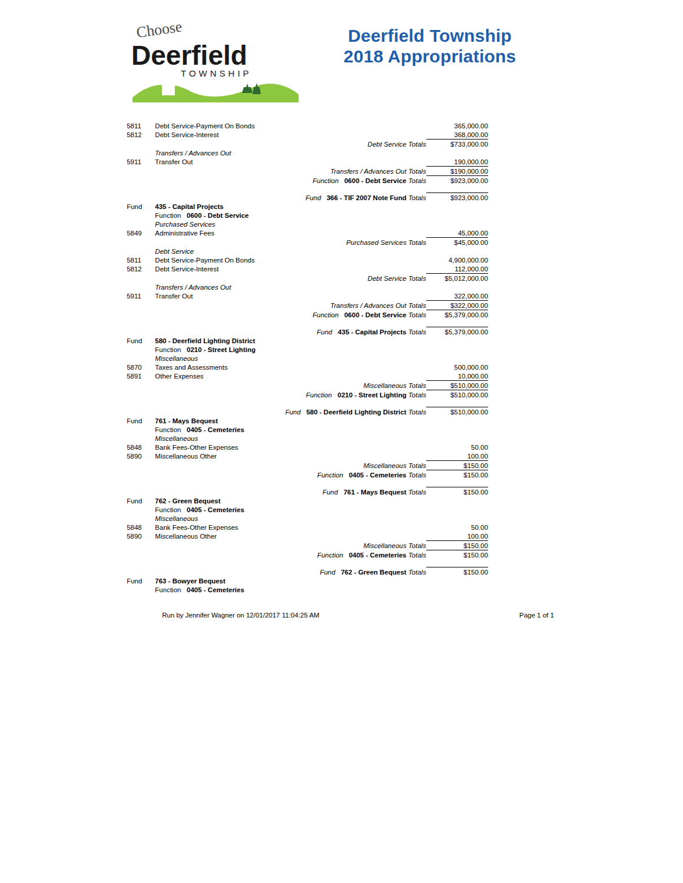Choose Deerfield TOWNSHIP
Deerfield Township
2018 Appropriations
| 5811 | Debt Service-Payment On Bonds | | 365,000.00 | |
| 5812 | Debt Service-Interest | | 368,000.00 | |
| | | Debt Service Totals | $733,000.00 | |
| | Transfers / Advances Out | | | |
| 5911 | Transfer Out | | 190,000.00 | |
| | | Transfers / Advances Out Totals | $190,000.00 | |
| | | Function 0600 - Debt Service Totals | $923,000.00 | |
| | | Fund 366 - TIF 2007 Note Fund Totals | $923,000.00 | |
| Fund | 435 - Capital Projects | | | |
| | Function 0600 - Debt Service | | |
| | Purchased Services | | | |
| 5849 | Administrative Fees | | 45,000.00 | |
| | | Purchased Services Totals | $45,000.00 | |
| | Debt Service | | | |
| 5811 | Debt Service-Payment On Bonds | | 4,900,000.00 | |
| 5812 | Debt Service-Interest | | 112,000.00 | |
| | | Debt Service Totals | $5,012,000.00 | |
| | Transfers / Advances Out | | | |
| 5911 | Transfer Out | | 322,000.00 | |
| | | Transfers / Advances Out Totals | $322,000.00 | |
| | | Function 0600 - Debt Service Totals | $5,379,000.00 | |
| | | Fund 435 - Capital Projects Totals | $5,379,000.00 | |
| Fund | 580 - Deerfield Lighting District | | | |
| | Function 0210 - Street Lighting | | |
| | Miscellaneous | | | |
| 5870 | Taxes and Assessments | | 500,000.00 | |
| 5891 | Other Expenses | | 10,000.00 | |
| | | Miscellaneous Totals | $510,000.00 | |
| | | Function 0210 - Street Lighting Totals | $510,000.00 | |
| | | Fund 580 - Deerfield Lighting District Totals | $510,000.00 | |
| Fund | 761 - Mays Bequest | | | |
| | Function 0405 - Cemeteries | | |
| | Miscellaneous | | | |
| 5848 | Bank Fees-Other Expenses | | 50.00 | |
| 5890 | Miscellaneous Other | | 100.00 | |
| | | Miscellaneous Totals | $150.00 | |
| | | Function 0405 - Cemeteries Totals | $150.00 | |
| | | Fund 761 - Mays Bequest Totals | $150.00 | |
| Fund | 762 - Green Bequest | | | |
| | Function 0405 - Cemeteries | | |
| | Miscellaneous | | | |
| 5848 | Bank Fees-Other Expenses | | 50.00 | |
| 5890 | Miscellaneous Other | | 100.00 | |
| | | Miscellaneous Totals | $150.00 | |
| | | Function 0405 - Cemeteries Totals | $150.00 | |
| | | Fund 762 - Green Bequest Totals | $150.00 | |
| Fund | 763 - Bowyer Bequest | | | |
| | Function 0405 - Cemeteries | | |
Run by Jennifer Wagner on 12/01/2017 11:04:25 AM
Page 1 of 1